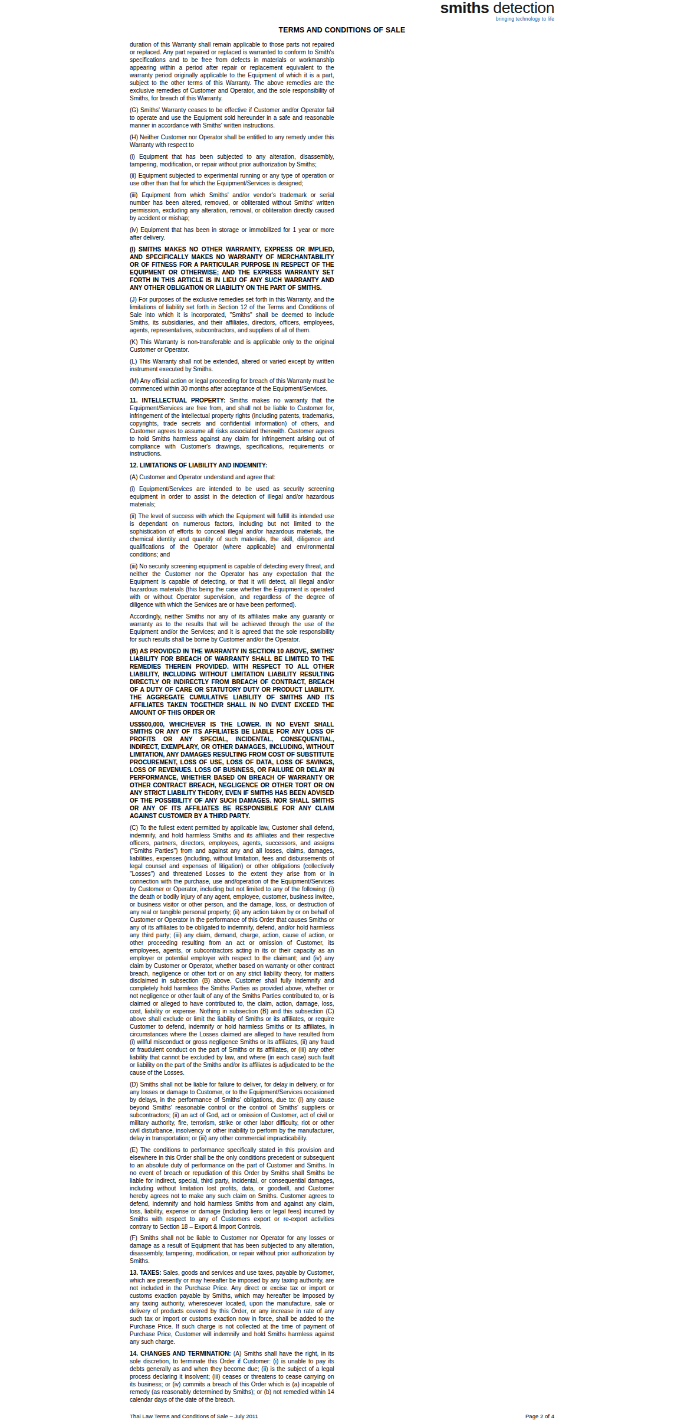smiths detection
bringing technology to life
TERMS AND CONDITIONS OF SALE
duration of this Warranty shall remain applicable to those parts not repaired or replaced. Any part repaired or replaced is warranted to conform to Smith's specifications and to be free from defects in materials or workmanship appearing within a period after repair or replacement equivalent to the warranty period originally applicable to the Equipment of which it is a part, subject to the other terms of this Warranty. The above remedies are the exclusive remedies of Customer and Operator, and the sole responsibility of Smiths, for breach of this Warranty.
(G) Smiths' Warranty ceases to be effective if Customer and/or Operator fail to operate and use the Equipment sold hereunder in a safe and reasonable manner in accordance with Smiths' written instructions.
(H) Neither Customer nor Operator shall be entitled to any remedy under this Warranty with respect to
(i) Equipment that has been subjected to any alteration, disassembly, tampering, modification, or repair without prior authorization by Smiths;
(ii) Equipment subjected to experimental running or any type of operation or use other than that for which the Equipment/Services is designed;
(iii) Equipment from which Smiths' and/or vendor's trademark or serial number has been altered, removed, or obliterated without Smiths' written permission, excluding any alteration, removal, or obliteration directly caused by accident or mishap;
(iv) Equipment that has been in storage or immobilized for 1 year or more after delivery.
(I) SMITHS MAKES NO OTHER WARRANTY, EXPRESS OR IMPLIED, AND SPECIFICALLY MAKES NO WARRANTY OF MERCHANTABILITY OR OF FITNESS FOR A PARTICULAR PURPOSE IN RESPECT OF THE EQUIPMENT OR OTHERWISE; AND THE EXPRESS WARRANTY SET FORTH IN THIS ARTICLE IS IN LIEU OF ANY SUCH WARRANTY AND ANY OTHER OBLIGATION OR LIABILITY ON THE PART OF SMITHS.
(J) For purposes of the exclusive remedies set forth in this Warranty, and the limitations of liability set forth in Section 12 of the Terms and Conditions of Sale into which it is incorporated, "Smiths" shall be deemed to include Smiths, its subsidiaries, and their affiliates, directors, officers, employees, agents, representatives, subcontractors, and suppliers of all of them.
(K) This Warranty is non-transferable and is applicable only to the original Customer or Operator.
(L) This Warranty shall not be extended, altered or varied except by written instrument executed by Smiths.
(M) Any official action or legal proceeding for breach of this Warranty must be commenced within 30 months after acceptance of the Equipment/Services.
11. INTELLECTUAL PROPERTY: Smiths makes no warranty that the Equipment/Services are free from, and shall not be liable to Customer for, infringement of the intellectual property rights (including patents, trademarks, copyrights, trade secrets and confidential information) of others, and Customer agrees to assume all risks associated therewith. Customer agrees to hold Smiths harmless against any claim for infringement arising out of compliance with Customer's drawings, specifications, requirements or instructions.
12. LIMITATIONS OF LIABILITY AND INDEMNITY:
(A) Customer and Operator understand and agree that:
(i) Equipment/Services are intended to be used as security screening equipment in order to assist in the detection of illegal and/or hazardous materials;
(ii) The level of success with which the Equipment will fulfill its intended use is dependant on numerous factors, including but not limited to the sophistication of efforts to conceal illegal and/or hazardous materials, the chemical identity and quantity of such materials, the skill, diligence and qualifications of the Operator (where applicable) and environmental conditions; and
(iii) No security screening equipment is capable of detecting every threat, and neither the Customer nor the Operator has any expectation that the Equipment is capable of detecting, or that it will detect, all illegal and/or hazardous materials (this being the case whether the Equipment is operated with or without Operator supervision, and regardless of the degree of diligence with which the Services are or have been performed).
Accordingly, neither Smiths nor any of its affiliates make any guaranty or warranty as to the results that will be achieved through the use of the Equipment and/or the Services; and it is agreed that the sole responsibility for such results shall be borne by Customer and/or the Operator.
(B) AS PROVIDED IN THE WARRANTY IN SECTION 10 ABOVE, SMITHS' LIABILITY FOR BREACH OF WARRANTY SHALL BE LIMITED TO THE REMEDIES THEREIN PROVIDED. WITH RESPECT TO ALL OTHER LIABILITY, INCLUDING WITHOUT LIMITATION LIABILITY RESULTING DIRECTLY OR INDIRECTLY FROM BREACH OF CONTRACT, BREACH OF A DUTY OF CARE OR STATUTORY DUTY OR PRODUCT LIABILITY. THE AGGREGATE CUMULATIVE LIABILITY OF SMITHS AND ITS AFFILIATES TAKEN TOGETHER SHALL IN NO EVENT EXCEED THE AMOUNT OF THIS ORDER OR
US$500,000, WHICHEVER IS THE LOWER. IN NO EVENT SHALL SMITHS OR ANY OF ITS AFFILIATES BE LIABLE FOR ANY LOSS OF PROFITS OR ANY SPECIAL, INCIDENTAL, CONSEQUENTIAL, INDIRECT, EXEMPLARY, OR OTHER DAMAGES, INCLUDING, WITHOUT LIMITATION, ANY DAMAGES RESULTING FROM COST OF SUBSTITUTE PROCUREMENT, LOSS OF USE, LOSS OF DATA, LOSS OF SAVINGS, LOSS OF REVENUES. LOSS OF BUSINESS, OR FAILURE OR DELAY IN PERFORMANCE, WHETHER BASED ON BREACH OF WARRANTY OR OTHER CONTRACT BREACH, NEGLIGENCE OR OTHER TORT OR ON ANY STRICT LIABILITY THEORY, EVEN IF SMITHS HAS BEEN ADVISED OF THE POSSIBILITY OF ANY SUCH DAMAGES. NOR SHALL SMITHS OR ANY OF ITS AFFILIATES BE RESPONSIBLE FOR ANY CLAIM AGAINST CUSTOMER BY A THIRD PARTY.
(C) To the fullest extent permitted by applicable law, Customer shall defend, indemnify, and hold harmless Smiths and its affiliates and their respective officers, partners, directors, employees, agents, successors, and assigns ("Smiths Parties") from and against any and all losses, claims, damages, liabilities, expenses (including, without limitation, fees and disbursements of legal counsel and expenses of litigation) or other obligations (collectively "Losses") and threatened Losses to the extent they arise from or in connection with the purchase, use and/operation of the Equipment/Services by Customer or Operator, including but not limited to any of the following: (i) the death or bodily injury of any agent, employee, customer, business invitee, or business visitor or other person, and the damage, loss, or destruction of any real or tangible personal property; (ii) any action taken by or on behalf of Customer or Operator in the performance of this Order that causes Smiths or any of its affiliates to be obligated to indemnify, defend, and/or hold harmless any third party; (iii) any claim, demand, charge, action, cause of action, or other proceeding resulting from an act or omission of Customer, its employees, agents, or subcontractors acting in its or their capacity as an employer or potential employer with respect to the claimant; and (iv) any claim by Customer or Operator, whether based on warranty or other contract breach, negligence or other tort or on any strict liability theory, for matters disclaimed in subsection (B) above. Customer shall fully indemnify and completely hold harmless the Smiths Parties as provided above, whether or not negligence or other fault of any of the Smiths Parties contributed to, or is claimed or alleged to have contributed to, the claim, action, damage, loss, cost, liability or expense. Nothing in subsection (B) and this subsection (C) above shall exclude or limit the liability of Smiths or its affiliates, or require Customer to defend, indemnify or hold harmless Smiths or its affiliates, in circumstances where the Losses claimed are alleged to have resulted from (i) willful misconduct or gross negligence Smiths or its affiliates, (ii) any fraud or fraudulent conduct on the part of Smiths or its affiliates, or (iii) any other liability that cannot be excluded by law, and where (in each case) such fault or liability on the part of the Smiths and/or its affiliates is adjudicated to be the cause of the Losses.
(D) Smiths shall not be liable for failure to deliver, for delay in delivery, or for any losses or damage to Customer, or to the Equipment/Services occasioned by delays, in the performance of Smiths' obligations, due to: (i) any cause beyond Smiths' reasonable control or the control of Smiths' suppliers or subcontractors; (ii) an act of God, act or omission of Customer, act of civil or military authority, fire, terrorism, strike or other labor difficulty, riot or other civil disturbance, insolvency or other inability to perform by the manufacturer, delay in transportation; or (iii) any other commercial impracticability.
(E) The conditions to performance specifically stated in this provision and elsewhere in this Order shall be the only conditions precedent or subsequent to an absolute duty of performance on the part of Customer and Smiths. In no event of breach or repudiation of this Order by Smiths shall Smiths be liable for indirect, special, third party, incidental, or consequential damages, including without limitation lost profits, data, or goodwill, and Customer hereby agrees not to make any such claim on Smiths. Customer agrees to defend, indemnify and hold harmless Smiths from and against any claim, loss, liability, expense or damage (including liens or legal fees) incurred by Smiths with respect to any of Customers export or re-export activities contrary to Section 18 – Export & Import Controls.
(F) Smiths shall not be liable to Customer nor Operator for any losses or damage as a result of Equipment that has been subjected to any alteration, disassembly, tampering, modification, or repair without prior authorization by Smiths.
13. TAXES: Sales, goods and services and use taxes, payable by Customer, which are presently or may hereafter be imposed by any taxing authority, are not included in the Purchase Price. Any direct or excise tax or import or customs exaction payable by Smiths, which may hereafter be imposed by any taxing authority, wheresoever located, upon the manufacture, sale or delivery of products covered by this Order, or any increase in rate of any such tax or import or customs exaction now in force, shall be added to the Purchase Price. If such charge is not collected at the time of payment of Purchase Price, Customer will indemnify and hold Smiths harmless against any such charge.
14. CHANGES AND TERMINATION: (A) Smiths shall have the right, in its sole discretion, to terminate this Order if Customer: (i) is unable to pay its debts generally as and when they become due; (ii) is the subject of a legal process declaring it insolvent; (iii) ceases or threatens to cease carrying on its business; or (iv) commits a breach of this Order which is (a) incapable of remedy (as reasonably determined by Smiths); or (b) not remedied within 14 calendar days of the date of the breach.
Thai Law Terms and Conditions of Sale – July 2011
Page 2 of 4